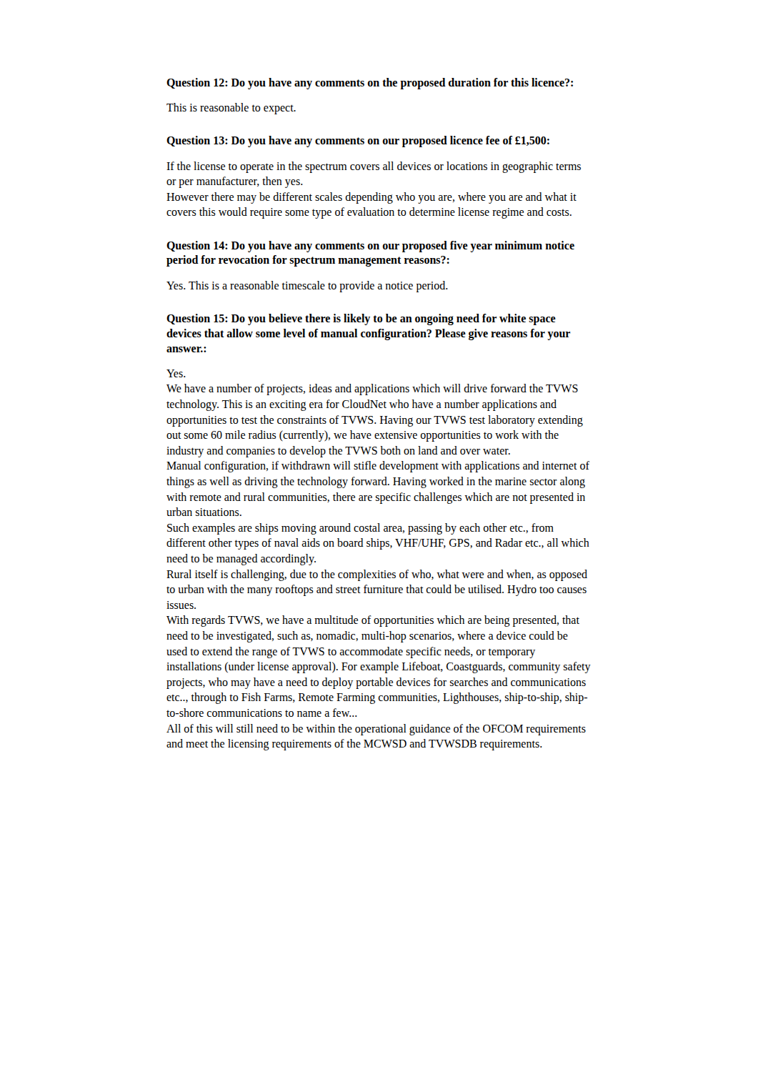Question 12: Do you have any comments on the proposed duration for this licence?:
This is reasonable to expect.
Question 13: Do you have any comments on our proposed licence fee of £1,500:
If the license to operate in the spectrum covers all devices or locations in geographic terms or per manufacturer, then yes.
However there may be different scales depending who you are, where you are and what it covers this would require some type of evaluation to determine license regime and costs.
Question 14: Do you have any comments on our proposed five year minimum notice period for revocation for spectrum management reasons?:
Yes. This is a reasonable timescale to provide a notice period.
Question 15: Do you believe there is likely to be an ongoing need for white space devices that allow some level of manual configuration? Please give reasons for your answer.:
Yes.
We have a number of projects, ideas and applications which will drive forward the TVWS technology. This is an exciting era for CloudNet who have a number applications and opportunities to test the constraints of TVWS. Having our TVWS test laboratory extending out some 60 mile radius (currently), we have extensive opportunities to work with the industry and companies to develop the TVWS both on land and over water.
Manual configuration, if withdrawn will stifle development with applications and internet of things as well as driving the technology forward. Having worked in the marine sector along with remote and rural communities, there are specific challenges which are not presented in urban situations.
Such examples are ships moving around costal area, passing by each other etc., from different other types of naval aids on board ships, VHF/UHF, GPS, and Radar etc., all which need to be managed accordingly.
Rural itself is challenging, due to the complexities of who, what were and when, as opposed to urban with the many rooftops and street furniture that could be utilised. Hydro too causes issues.
With regards TVWS, we have a multitude of opportunities which are being presented, that need to be investigated, such as, nomadic, multi-hop scenarios, where a device could be used to extend the range of TVWS to accommodate specific needs, or temporary installations (under license approval). For example Lifeboat, Coastguards, community safety projects, who may have a need to deploy portable devices for searches and communications etc.., through to Fish Farms, Remote Farming communities, Lighthouses, ship-to-ship, ship-to-shore communications to name a few...
All of this will still need to be within the operational guidance of the OFCOM requirements and meet the licensing requirements of the MCWSD and TVWSDB requirements.